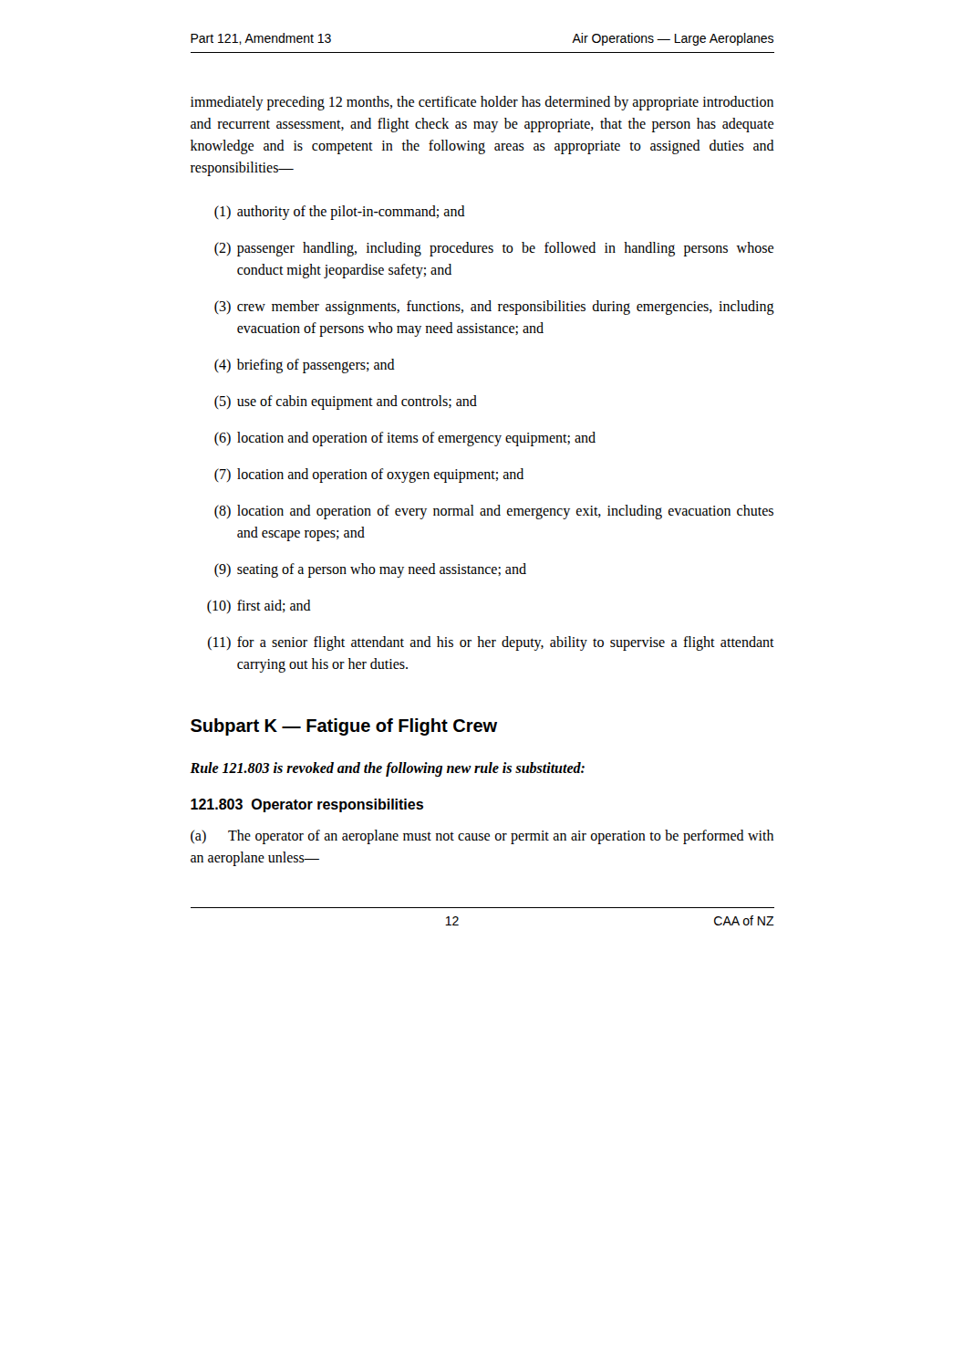Part 121, Amendment 13 Air Operations — Large Aeroplanes
immediately preceding 12 months, the certificate holder has determined by appropriate introduction and recurrent assessment, and flight check as may be appropriate, that the person has adequate knowledge and is competent in the following areas as appropriate to assigned duties and responsibilities—
(1) authority of the pilot-in-command; and
(2) passenger handling, including procedures to be followed in handling persons whose conduct might jeopardise safety; and
(3) crew member assignments, functions, and responsibilities during emergencies, including evacuation of persons who may need assistance; and
(4) briefing of passengers; and
(5) use of cabin equipment and controls; and
(6) location and operation of items of emergency equipment; and
(7) location and operation of oxygen equipment; and
(8) location and operation of every normal and emergency exit, including evacuation chutes and escape ropes; and
(9) seating of a person who may need assistance; and
(10) first aid; and
(11) for a senior flight attendant and his or her deputy, ability to supervise a flight attendant carrying out his or her duties.
Subpart K — Fatigue of Flight Crew
Rule 121.803 is revoked and the following new rule is substituted:
121.803 Operator responsibilities
(a) The operator of an aeroplane must not cause or permit an air operation to be performed with an aeroplane unless—
12 CAA of NZ